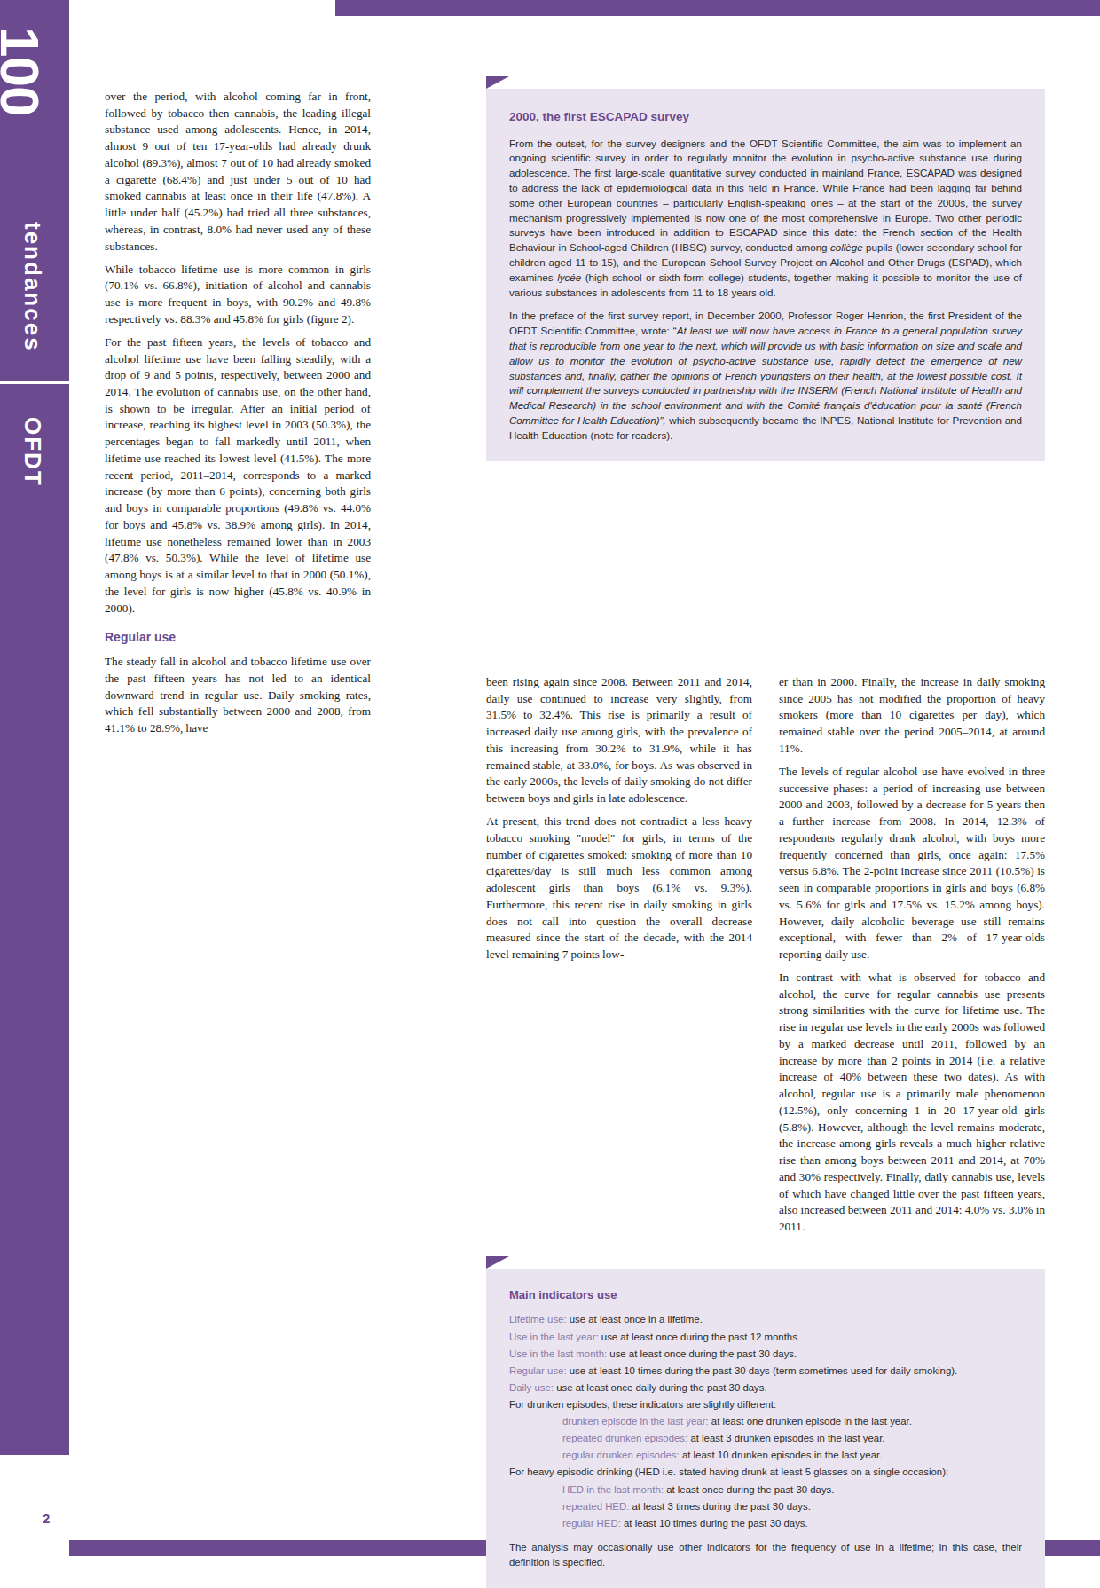100
tendances
OFDT
2
over the period, with alcohol coming far in front, followed by tobacco then cannabis, the leading illegal substance used among adolescents. Hence, in 2014, almost 9 out of ten 17-year-olds had already drunk alcohol (89.3%), almost 7 out of 10 had already smoked a cigarette (68.4%) and just under 5 out of 10 had smoked cannabis at least once in their life (47.8%). A little under half (45.2%) had tried all three substances, whereas, in contrast, 8.0% had never used any of these substances.
While tobacco lifetime use is more common in girls (70.1% vs. 66.8%), initiation of alcohol and cannabis use is more frequent in boys, with 90.2% and 49.8% respectively vs. 88.3% and 45.8% for girls (figure 2).
For the past fifteen years, the levels of tobacco and alcohol lifetime use have been falling steadily, with a drop of 9 and 5 points, respectively, between 2000 and 2014. The evolution of cannabis use, on the other hand, is shown to be irregular. After an initial period of increase, reaching its highest level in 2003 (50.3%), the percentages began to fall markedly until 2011, when lifetime use reached its lowest level (41.5%). The more recent period, 2011–2014, corresponds to a marked increase (by more than 6 points), concerning both girls and boys in comparable proportions (49.8% vs. 44.0% for boys and 45.8% vs. 38.9% among girls). In 2014, lifetime use nonetheless remained lower than in 2003 (47.8% vs. 50.3%). While the level of lifetime use among boys is at a similar level to that in 2000 (50.1%), the level for girls is now higher (45.8% vs. 40.9% in 2000).
Regular use
The steady fall in alcohol and tobacco lifetime use over the past fifteen years has not led to an identical downward trend in regular use. Daily smoking rates, which fell substantially between 2000 and 2008, from 41.1% to 28.9%, have
2000, the first ESCAPAD survey
From the outset, for the survey designers and the OFDT Scientific Committee, the aim was to implement an ongoing scientific survey in order to regularly monitor the evolution in psycho-active substance use during adolescence. The first large-scale quantitative survey conducted in mainland France, ESCAPAD was designed to address the lack of epidemiological data in this field in France. While France had been lagging far behind some other European countries – particularly English-speaking ones – at the start of the 2000s, the survey mechanism progressively implemented is now one of the most comprehensive in Europe. Two other periodic surveys have been introduced in addition to ESCAPAD since this date: the French section of the Health Behaviour in School-aged Children (HBSC) survey, conducted among collège pupils (lower secondary school for children aged 11 to 15), and the European School Survey Project on Alcohol and Other Drugs (ESPAD), which examines lycée (high school or sixth-form college) students, together making it possible to monitor the use of various substances in adolescents from 11 to 18 years old.
In the preface of the first survey report, in December 2000, Professor Roger Henrion, the first President of the OFDT Scientific Committee, wrote: “At least we will now have access in France to a general population survey that is reproducible from one year to the next, which will provide us with basic information on size and scale and allow us to monitor the evolution of psycho-active substance use, rapidly detect the emergence of new substances and, finally, gather the opinions of French youngsters on their health, at the lowest possible cost. It will complement the surveys conducted in partnership with the INSERM (French National Institute of Health and Medical Research) in the school environment and with the Comité français d'éducation pour la santé (French Committee for Health Education)”, which subsequently became the INPES, National Institute for Prevention and Health Education (note for readers).
been rising again since 2008. Between 2011 and 2014, daily use continued to increase very slightly, from 31.5% to 32.4%. This rise is primarily a result of increased daily use among girls, with the prevalence of this increasing from 30.2% to 31.9%, while it has remained stable, at 33.0%, for boys. As was observed in the early 2000s, the levels of daily smoking do not differ between boys and girls in late adolescence.
At present, this trend does not contradict a less heavy tobacco smoking "model" for girls, in terms of the number of cigarettes smoked: smoking of more than 10 cigarettes/day is still much less common among adolescent girls than boys (6.1% vs. 9.3%). Furthermore, this recent rise in daily smoking in girls does not call into question the overall decrease measured since the start of the decade, with the 2014 level remaining 7 points low-
er than in 2000. Finally, the increase in daily smoking since 2005 has not modified the proportion of heavy smokers (more than 10 cigarettes per day), which remained stable over the period 2005–2014, at around 11%.
The levels of regular alcohol use have evolved in three successive phases: a period of increasing use between 2000 and 2003, followed by a decrease for 5 years then a further increase from 2008. In 2014, 12.3% of respondents regularly drank alcohol, with boys more frequently concerned than girls, once again: 17.5% versus 6.8%. The 2-point increase since 2011 (10.5%) is seen in comparable proportions in girls and boys (6.8% vs. 5.6% for girls and 17.5% vs. 15.2% among boys). However, daily alcoholic beverage use still remains exceptional, with fewer than 2% of 17-year-olds reporting daily use.
In contrast with what is observed for tobacco and alcohol, the curve for regular cannabis use presents strong similarities with the curve for lifetime use. The rise in regular use levels in the early 2000s was followed by a marked decrease until 2011, followed by an increase by more than 2 points in 2014 (i.e. a relative increase of 40% between these two dates). As with alcohol, regular use is a primarily male phenomenon (12.5%), only concerning 1 in 20 17-year-old girls (5.8%). However, although the level remains moderate, the increase among girls reveals a much higher relative rise than among boys between 2011 and 2014, at 70% and 30% respectively. Finally, daily cannabis use, levels of which have changed little over the past fifteen years, also increased between 2011 and 2014: 4.0% vs. 3.0% in 2011.
Main indicators use
Lifetime use: use at least once in a lifetime.
Use in the last year: use at least once during the past 12 months.
Use in the last month: use at least once during the past 30 days.
Regular use: use at least 10 times during the past 30 days (term sometimes used for daily smoking).
Daily use: use at least once daily during the past 30 days.
For drunken episodes, these indicators are slightly different:
drunken episode in the last year: at least one drunken episode in the last year.
repeated drunken episodes: at least 3 drunken episodes in the last year.
regular drunken episodes: at least 10 drunken episodes in the last year.
For heavy episodic drinking (HED i.e. stated having drunk at least 5 glasses on a single occasion):
HED in the last month: at least once during the past 30 days.
repeated HED: at least 3 times during the past 30 days.
regular HED: at least 10 times during the past 30 days.
The analysis may occasionally use other indicators for the frequency of use in a lifetime; in this case, their definition is specified.